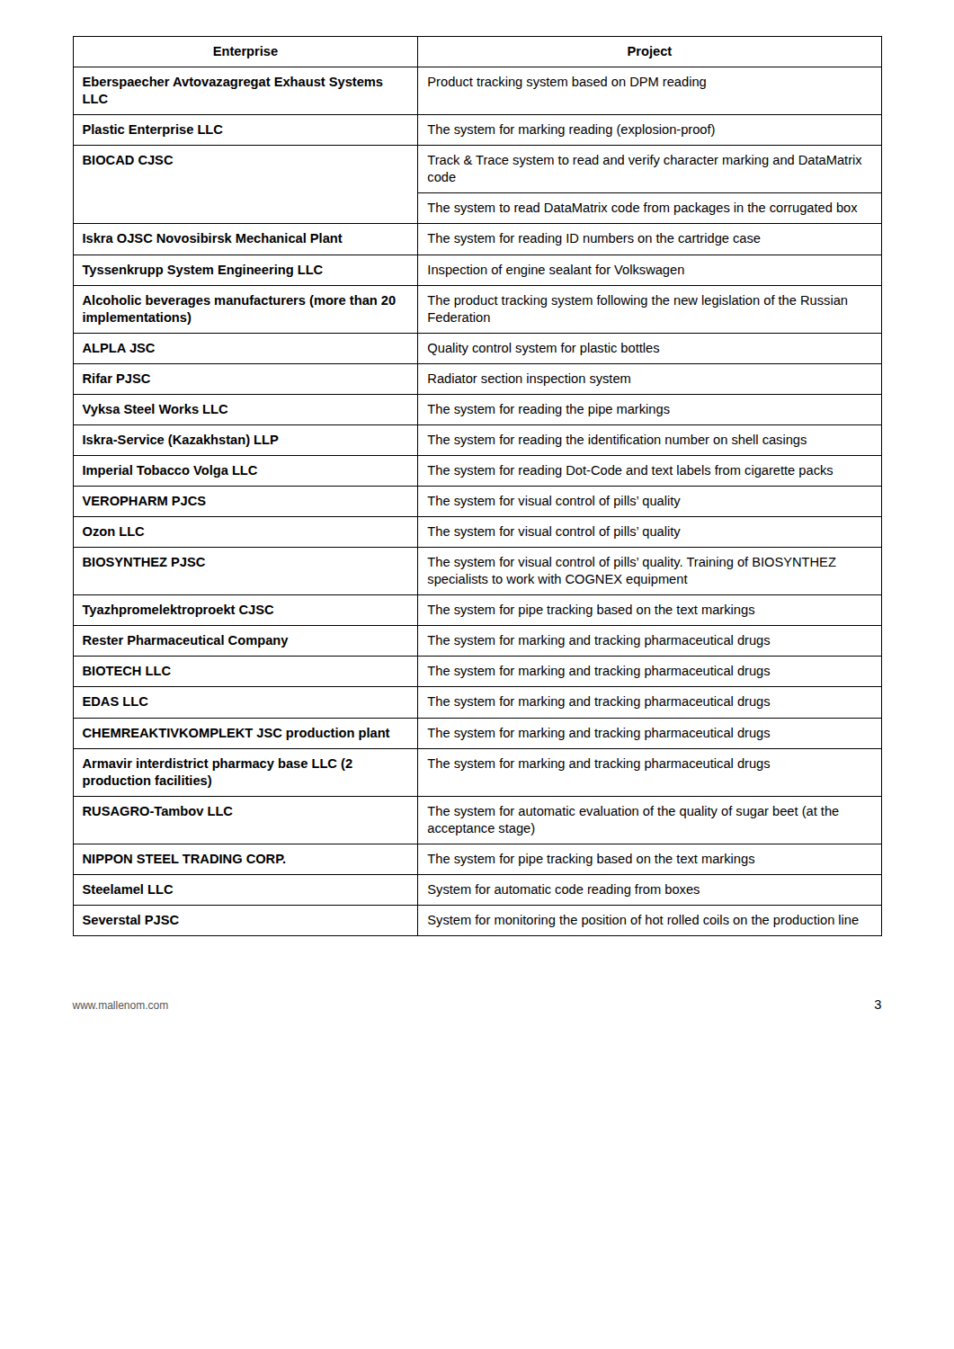| Enterprise | Project |
| --- | --- |
| Eberspaecher Avtovazagregat Exhaust Systems LLC | Product tracking system based on DPM reading |
| Plastic Enterprise LLC | The system for marking reading (explosion-proof) |
| BIOCAD CJSC | Track & Trace system to read and verify character marking and DataMatrix code |
| The system to read DataMatrix code from packages in the corrugated box |
| Iskra OJSC Novosibirsk Mechanical Plant | The system for reading ID numbers on the cartridge case |
| Tyssenkrupp System Engineering LLC | Inspection of engine sealant for Volkswagen |
| Alcoholic beverages manufacturers (more than 20 implementations) | The product tracking system following the new legislation of the Russian Federation |
| ALPLA JSC | Quality control system for plastic bottles |
| Rifar PJSC | Radiator section inspection system |
| Vyksa Steel Works LLC | The system for reading the pipe markings |
| Iskra-Service (Kazakhstan) LLP | The system for reading the identification number on shell casings |
| Imperial Tobacco Volga LLC | The system for reading Dot-Code and text labels from cigarette packs |
| VEROPHARM PJCS | The system for visual control of pills’ quality |
| Ozon LLC | The system for visual control of pills’ quality |
| BIOSYNTHEZ PJSC | The system for visual control of pills’ quality. Training of BIOSYNTHEZ specialists to work with COGNEX equipment |
| Tyazhpromelektroproekt CJSC | The system for pipe tracking based on the text markings |
| Rester Pharmaceutical Company | The system for marking and tracking pharmaceutical drugs |
| BIOTECH LLC | The system for marking and tracking pharmaceutical drugs |
| EDAS LLC | The system for marking and tracking pharmaceutical drugs |
| CHEMREAKTIVKOMPLEKT JSC production plant | The system for marking and tracking pharmaceutical drugs |
| Armavir interdistrict pharmacy base LLC (2 production facilities) | The system for marking and tracking pharmaceutical drugs |
| RUSAGRO-Tambov LLC | The system for automatic evaluation of the quality of sugar beet (at the acceptance stage) |
| NIPPON STEEL TRADING CORP. | The system for pipe tracking based on the text markings |
| Steelamel LLC | System for automatic code reading from boxes |
| Severstal PJSC | System for monitoring the position of hot rolled coils on the production line |
www.mallenom.com 3